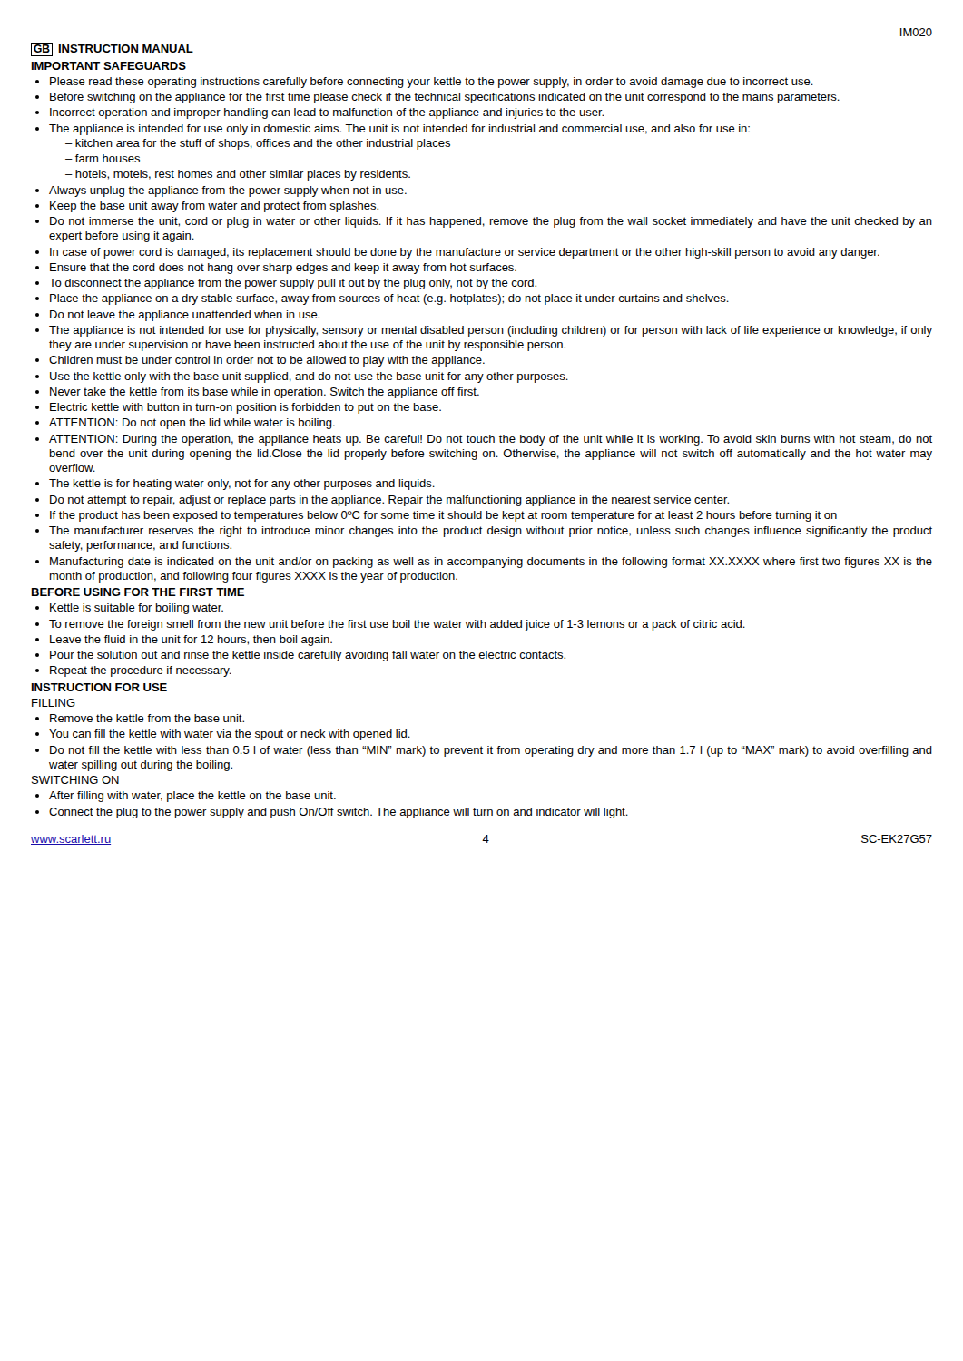IM020
GBINSTRUCTION MANUAL
Important safeguards
Please read these operating instructions carefully before connecting your kettle to the power supply, in order to avoid damage due to incorrect use.
Before switching on the appliance for the first time please check if the technical specifications indicated on the unit correspond to the mains parameters.
Incorrect operation and improper handling can lead to malfunction of the appliance and injuries to the user.
The appliance is intended for use only in domestic aims. The unit is not intended for industrial and commercial use, and also for use in:
kitchen area for the stuff of shops, offices and the other industrial places
farm houses
hotels, motels, rest homes and other similar places by residents.
Always unplug the appliance from the power supply when not in use.
Keep the base unit away from water and protect from splashes.
Do not immerse the unit, cord or plug in water or other liquids. If it has happened, remove the plug from the wall socket immediately and have the unit checked by an expert before using it again.
In case of power cord is damaged, its replacement should be done by the manufacture or service department or the other high-skill person to avoid any danger.
Ensure that the cord does not hang over sharp edges and keep it away from hot surfaces.
To disconnect the appliance from the power supply pull it out by the plug only, not by the cord.
Place the appliance on a dry stable surface, away from sources of heat (e.g. hotplates); do not place it under curtains and shelves.
Do not leave the appliance unattended when in use.
The appliance is not intended for use for physically, sensory or mental disabled person (including children) or for person with lack of life experience or knowledge, if only they are under supervision or have been instructed about the use of the unit by responsible person.
Children must be under control in order not to be allowed to play with the appliance.
Use the kettle only with the base unit supplied, and do not use the base unit for any other purposes.
Never take the kettle from its base while in operation. Switch the appliance off first.
Electric kettle with button in turn-on position is forbidden to put on the base.
ATTENTION: Do not open the lid while water is boiling.
ATTENTION: During the operation, the appliance heats up. Be careful! Do not touch the body of the unit while it is working. To avoid skin burns with hot steam, do not bend over the unit during opening the lid.Close the lid properly before switching on. Otherwise, the appliance will not switch off automatically and the hot water may overflow.
The kettle is for heating water only, not for any other purposes and liquids.
Do not attempt to repair, adjust or replace parts in the appliance. Repair the malfunctioning appliance in the nearest service center.
If the product has been exposed to temperatures below 0ºC for some time it should be kept at room temperature for at least 2 hours before turning it on
The manufacturer reserves the right to introduce minor changes into the product design without prior notice, unless such changes influence significantly the product safety, performance, and functions.
Manufacturing date is indicated on the unit and/or on packing as well as in accompanying documents in the following format XX.XXXX where first two figures XX is the month of production, and following four figures XXXX is the year of production.
Before using for the first time
Kettle is suitable for boiling water.
To remove the foreign smell from the new unit before the first use boil the water with added juice of 1-3 lemons or a pack of citric acid.
Leave the fluid in the unit for 12 hours, then boil again.
Pour the solution out and rinse the kettle inside carefully avoiding fall water on the electric contacts.
Repeat the procedure if necessary.
Instruction for use
FILLING
Remove the kettle from the base unit.
You can fill the kettle with water via the spout or neck with opened lid.
Do not fill the kettle with less than 0.5 l of water (less than “MIN” mark) to prevent it from operating dry and more than 1.7 l (up to “MAX” mark) to avoid overfilling and water spilling out during the boiling.
SWITCHING ON
After filling with water, place the kettle on the base unit.
Connect the plug to the power supply and push On/Off switch. The appliance will turn on and indicator will light.
www.scarlett.ru
4
SC-EK27G57